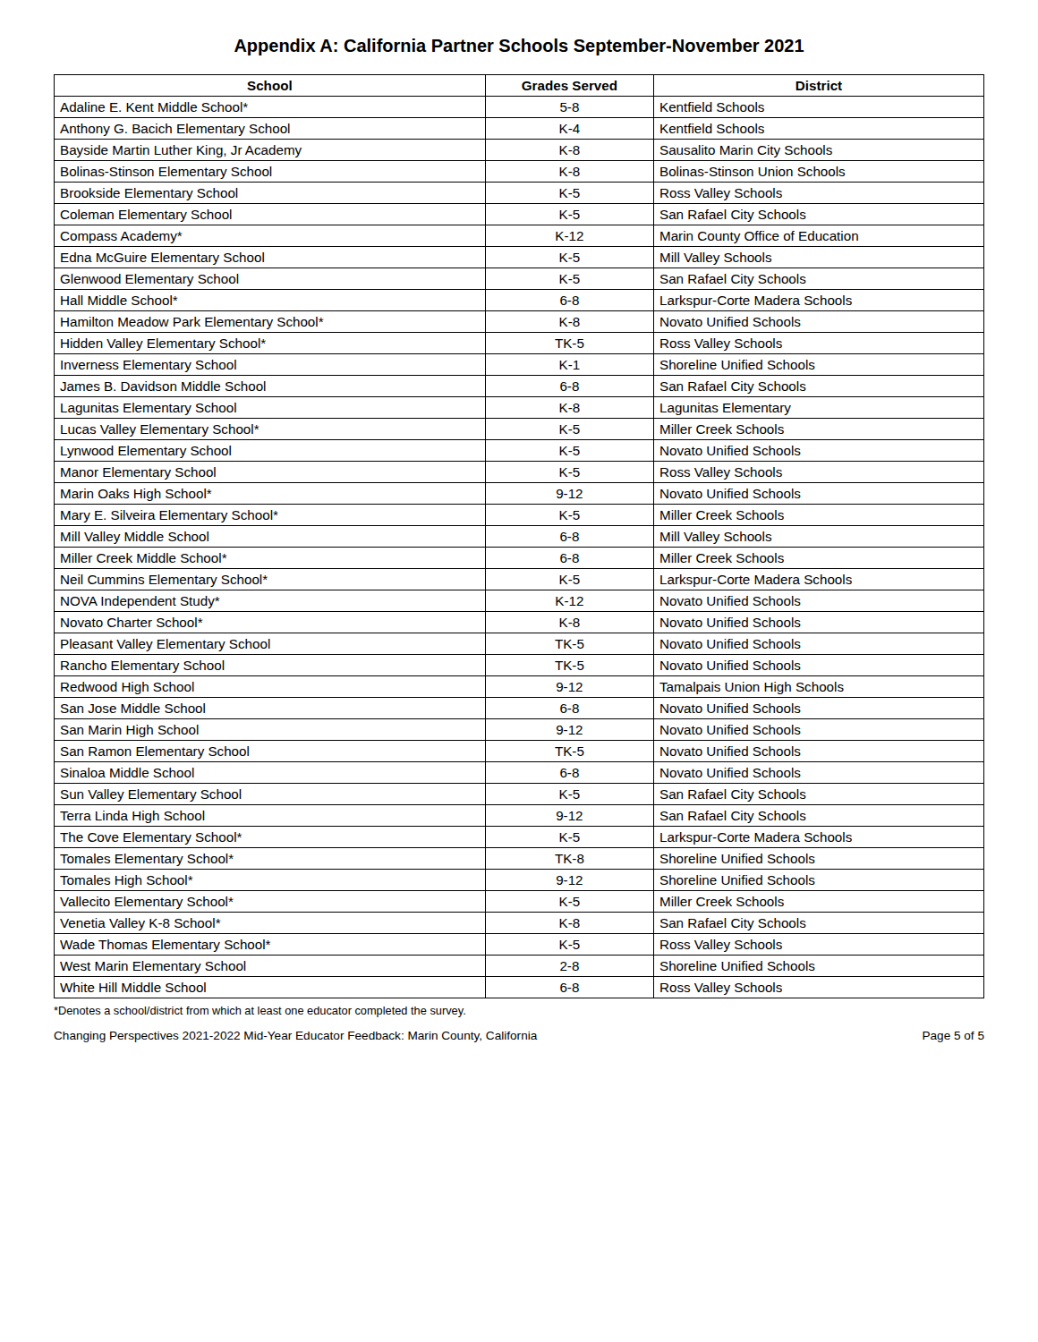Appendix A: California Partner Schools September-November 2021
| School | Grades Served | District |
| --- | --- | --- |
| Adaline E. Kent Middle School* | 5-8 | Kentfield Schools |
| Anthony G. Bacich Elementary School | K-4 | Kentfield Schools |
| Bayside Martin Luther King, Jr Academy | K-8 | Sausalito Marin City Schools |
| Bolinas-Stinson Elementary School | K-8 | Bolinas-Stinson Union Schools |
| Brookside Elementary School | K-5 | Ross Valley Schools |
| Coleman Elementary School | K-5 | San Rafael City Schools |
| Compass Academy* | K-12 | Marin County Office of Education |
| Edna McGuire Elementary School | K-5 | Mill Valley Schools |
| Glenwood Elementary School | K-5 | San Rafael City Schools |
| Hall Middle School* | 6-8 | Larkspur-Corte Madera Schools |
| Hamilton Meadow Park Elementary School* | K-8 | Novato Unified Schools |
| Hidden Valley Elementary School* | TK-5 | Ross Valley Schools |
| Inverness Elementary School | K-1 | Shoreline Unified Schools |
| James B. Davidson Middle School | 6-8 | San Rafael City Schools |
| Lagunitas Elementary School | K-8 | Lagunitas Elementary |
| Lucas Valley Elementary School* | K-5 | Miller Creek Schools |
| Lynwood Elementary School | K-5 | Novato Unified Schools |
| Manor Elementary School | K-5 | Ross Valley Schools |
| Marin Oaks High School* | 9-12 | Novato Unified Schools |
| Mary E. Silveira Elementary School* | K-5 | Miller Creek Schools |
| Mill Valley Middle School | 6-8 | Mill Valley Schools |
| Miller Creek Middle School* | 6-8 | Miller Creek Schools |
| Neil Cummins Elementary School* | K-5 | Larkspur-Corte Madera Schools |
| NOVA Independent Study* | K-12 | Novato Unified Schools |
| Novato Charter School* | K-8 | Novato Unified Schools |
| Pleasant Valley Elementary School | TK-5 | Novato Unified Schools |
| Rancho Elementary School | TK-5 | Novato Unified Schools |
| Redwood High School | 9-12 | Tamalpais Union High Schools |
| San Jose Middle School | 6-8 | Novato Unified Schools |
| San Marin High School | 9-12 | Novato Unified Schools |
| San Ramon Elementary School | TK-5 | Novato Unified Schools |
| Sinaloa Middle School | 6-8 | Novato Unified Schools |
| Sun Valley Elementary School | K-5 | San Rafael City Schools |
| Terra Linda High School | 9-12 | San Rafael City Schools |
| The Cove Elementary School* | K-5 | Larkspur-Corte Madera Schools |
| Tomales Elementary School* | TK-8 | Shoreline Unified Schools |
| Tomales High School* | 9-12 | Shoreline Unified Schools |
| Vallecito Elementary School* | K-5 | Miller Creek Schools |
| Venetia Valley K-8 School* | K-8 | San Rafael City Schools |
| Wade Thomas Elementary School* | K-5 | Ross Valley Schools |
| West Marin Elementary School | 2-8 | Shoreline Unified Schools |
| White Hill Middle School | 6-8 | Ross Valley Schools |
*Denotes a school/district from which at least one educator completed the survey.
Changing Perspectives 2021-2022 Mid-Year Educator Feedback: Marin County, California Page 5 of 5